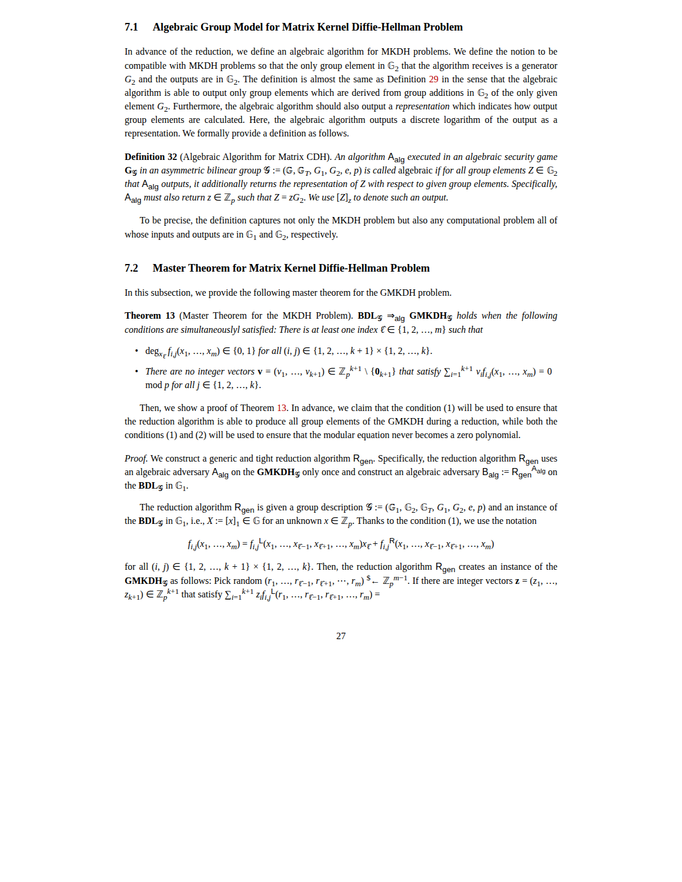7.1 Algebraic Group Model for Matrix Kernel Diffie-Hellman Problem
In advance of the reduction, we define an algebraic algorithm for MKDH problems. We define the notion to be compatible with MKDH problems so that the only group element in 𝔾2 that the algorithm receives is a generator G2 and the outputs are in 𝔾2. The definition is almost the same as Definition 29 in the sense that the algebraic algorithm is able to output only group elements which are derived from group additions in 𝔾2 of the only given element G2. Furthermore, the algebraic algorithm should also output a representation which indicates how output group elements are calculated. Here, the algebraic algorithm outputs a discrete logarithm of the output as a representation. We formally provide a definition as follows.
Definition 32 (Algebraic Algorithm for Matrix CDH). An algorithm Aalg executed in an algebraic security game G𝒢 in an asymmetric bilinear group 𝒢 := (𝔾, 𝔾T, G1, G2, e, p) is called algebraic if for all group elements Z ∈ 𝔾2 that Aalg outputs, it additionally returns the representation of Z with respect to given group elements. Specifically, Aalg must also return z ∈ ℤp such that Z = zG2. We use [Z]z to denote such an output.
To be precise, the definition captures not only the MKDH problem but also any computational problem all of whose inputs and outputs are in 𝔾1 and 𝔾2, respectively.
7.2 Master Theorem for Matrix Kernel Diffie-Hellman Problem
In this subsection, we provide the following master theorem for the GMKDH problem.
Theorem 13 (Master Theorem for the MKDH Problem). BDL𝒢 ⇒alg GMKDH𝒢 holds when the following conditions are simultaneouslyl satisfied: There is at least one index ℓ̂ ∈ {1, 2, …, m} such that
degxℓ̂ fi,j(x1, …, xm) ∈ {0, 1} for all (i, j) ∈ {1, 2, …, k + 1} × {1, 2, …, k}.
There are no integer vectors v = (v1, …, vk+1) ∈ ℤpk+1 \ {0k+1} that satisfy ∑i=1k+1 vifi,j(x1, …, xm) = 0 mod p for all j ∈ {1, 2, …, k}.
Then, we show a proof of Theorem 13. In advance, we claim that the condition (1) will be used to ensure that the reduction algorithm is able to produce all group elements of the GMKDH during a reduction, while both the conditions (1) and (2) will be used to ensure that the modular equation never becomes a zero polynomial.
Proof. We construct a generic and tight reduction algorithm Rgen. Specifically, the reduction algorithm Rgen uses an algebraic adversary Aalg on the GMKDH𝒢 only once and construct an algebraic adversary Balg := RgenAalg on the BDL𝒢 in 𝔾1.
The reduction algorithm Rgen is given a group description 𝒢 := (𝔾1, 𝔾2, 𝔾T, G1, G2, e, p) and an instance of the BDL𝒢 in 𝔾1, i.e., X := [x]1 ∈ 𝔾 for an unknown x ∈ ℤp. Thanks to the condition (1), we use the notation
fi,j(x1, …, xm) = fi,jL(x1, …, xℓ̂−1, xℓ̂+1, …, xm)xℓ̂ + fi,jR(x1, …, xℓ̂−1, xℓ̂+1, …, xm)
for all (i, j) ∈ {1, 2, …, k + 1} × {1, 2, …, k}. Then, the reduction algorithm Rgen creates an instance of the GMKDH𝒢 as follows: Pick random (r1, …, rℓ̂−1, rℓ̂+1, ⋯, rm) $← ℤpm−1. If there are integer vectors z = (z1, …, zk+1) ∈ ℤpk+1 that satisfy ∑i=1k+1 zifi,jL(r1, …, rℓ̂−1, rℓ̂+1, …, rm) =
27